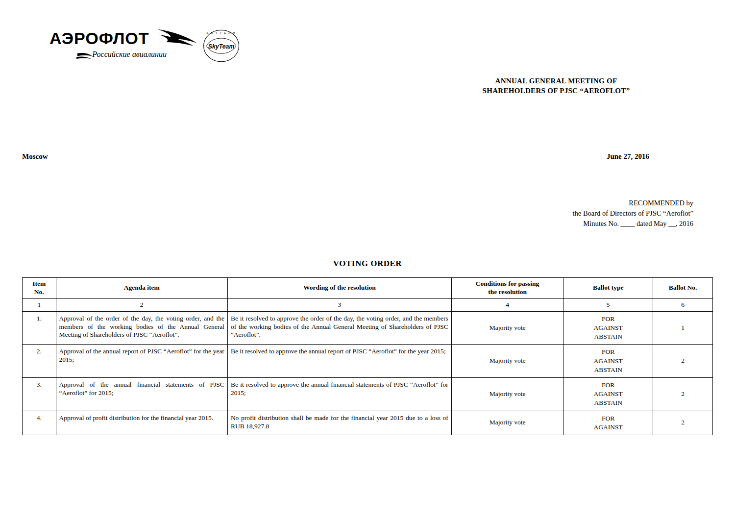АЭРОФЛОТ Российские авиалинии SkyTeam S K Y T E A M
ANNUAL GENERAL MEETING OF
SHAREHOLDERS OF PJSC “AEROFLOT”
Moscow
June 27, 2016
RECOMMENDED by
the Board of Directors of PJSC “Aeroflot”
Minutes No. ____ dated May __, 2016
VOTING ORDER
| Item No. | Agenda item | Wording of the resolution | Conditions for passing the resolution | Ballot type | Ballot No. |
| --- | --- | --- | --- | --- | --- |
| 1 | 2 | 3 | 4 | 5 | 6 |
| 1. | Approval of the order of the day, the voting order, and the members of the working bodies of the Annual General Meeting of Shareholders of PJSC “Aeroflot”. | Be it resolved to approve the order of the day, the voting order, and the members of the working bodies of the Annual General Meeting of Shareholders of PJSC “Aeroflot”. | Majority vote | FOR AGAINST ABSTAIN | 1 |
| 2. | Approval of the annual report of PJSC “Aeroflot” for the year 2015; | Be it resolved to approve the annual report of PJSC “Aeroflot” for the year 2015; | Majority vote | FOR AGAINST ABSTAIN | 2 |
| 3. | Approval of the annual financial statements of PJSC “Aeroflot” for 2015; | Be it resolved to approve the annual financial statements of PJSC “Aeroflot” for 2015; | Majority vote | FOR AGAINST ABSTAIN | 2 |
| 4. | Approval of profit distribution for the financial year 2015. | No profit distribution shall be made for the financial year 2015 due to a loss of RUB 18,927.8 | Majority vote | FOR AGAINST | 2 |